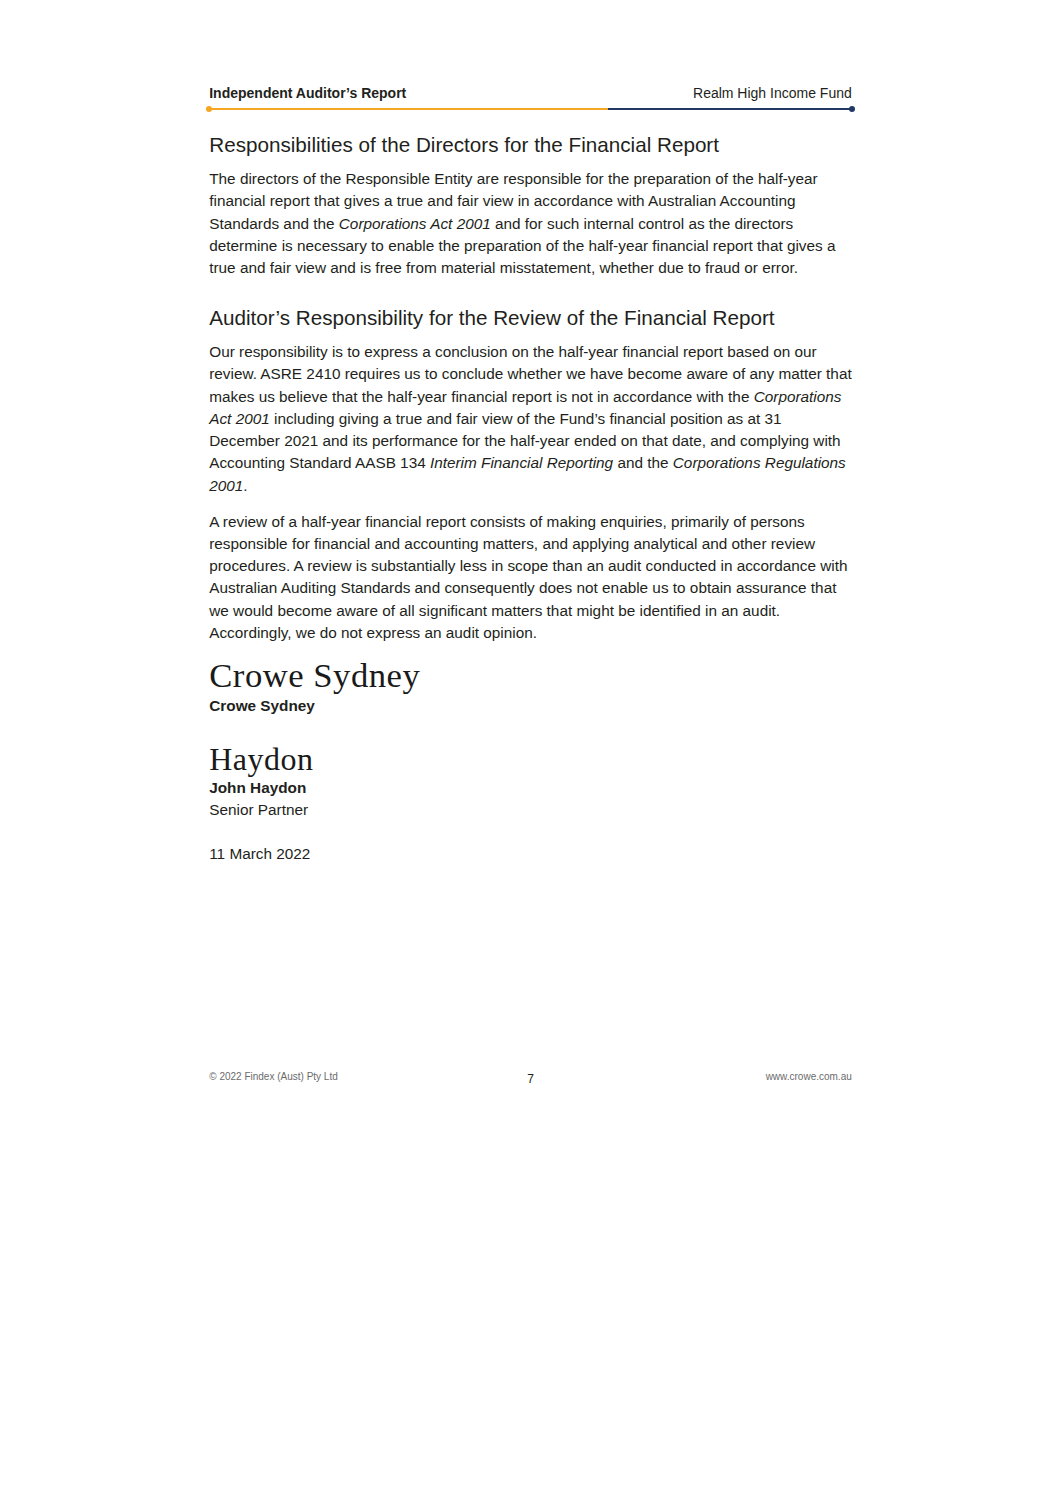Independent Auditor’s Report
Realm High Income Fund
Responsibilities of the Directors for the Financial Report
The directors of the Responsible Entity are responsible for the preparation of the half-year financial report that gives a true and fair view in accordance with Australian Accounting Standards and the Corporations Act 2001 and for such internal control as the directors determine is necessary to enable the preparation of the half-year financial report that gives a true and fair view and is free from material misstatement, whether due to fraud or error.
Auditor’s Responsibility for the Review of the Financial Report
Our responsibility is to express a conclusion on the half-year financial report based on our review. ASRE 2410 requires us to conclude whether we have become aware of any matter that makes us believe that the half-year financial report is not in accordance with the Corporations Act 2001 including giving a true and fair view of the Fund’s financial position as at 31 December 2021 and its performance for the half-year ended on that date, and complying with Accounting Standard AASB 134 Interim Financial Reporting and the Corporations Regulations 2001.
A review of a half-year financial report consists of making enquiries, primarily of persons responsible for financial and accounting matters, and applying analytical and other review procedures. A review is substantially less in scope than an audit conducted in accordance with Australian Auditing Standards and consequently does not enable us to obtain assurance that we would become aware of all significant matters that might be identified in an audit. Accordingly, we do not express an audit opinion.
Crowe Sydney
Crowe Sydney
Haydon
John Haydon
Senior Partner
11 March 2022
© 2022 Findex (Aust) Pty Ltd
7
www.crowe.com.au